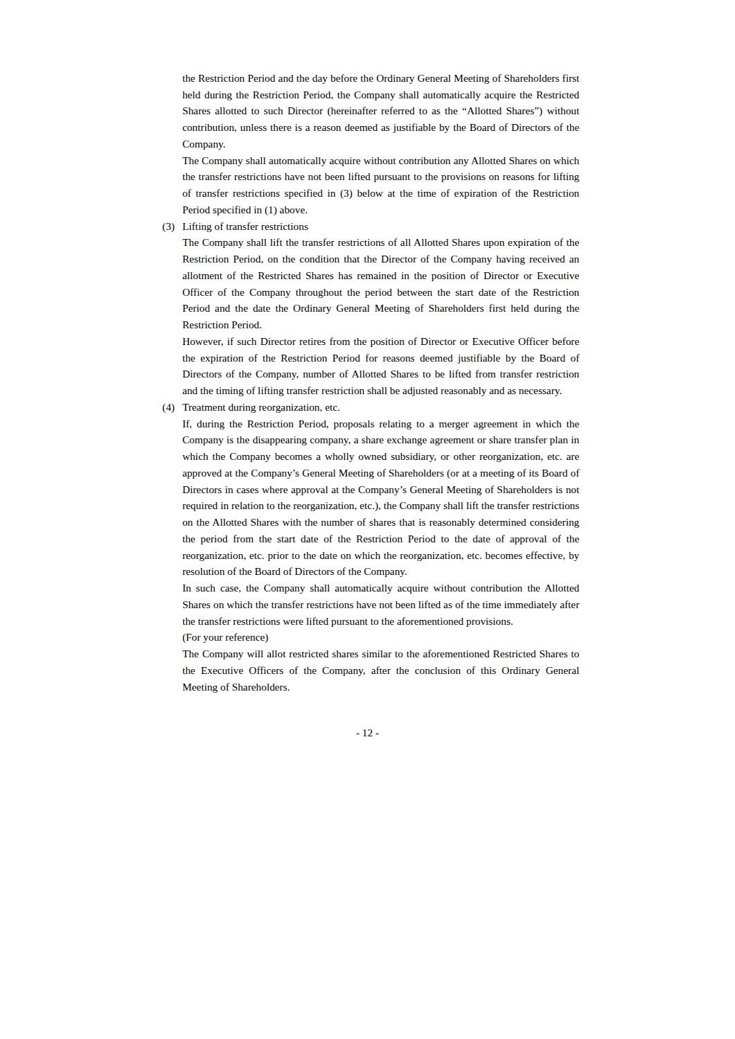the Restriction Period and the day before the Ordinary General Meeting of Shareholders first held during the Restriction Period, the Company shall automatically acquire the Restricted Shares allotted to such Director (hereinafter referred to as the “Allotted Shares”) without contribution, unless there is a reason deemed as justifiable by the Board of Directors of the Company.
The Company shall automatically acquire without contribution any Allotted Shares on which the transfer restrictions have not been lifted pursuant to the provisions on reasons for lifting of transfer restrictions specified in (3) below at the time of expiration of the Restriction Period specified in (1) above.
(3)
Lifting of transfer restrictions
The Company shall lift the transfer restrictions of all Allotted Shares upon expiration of the Restriction Period, on the condition that the Director of the Company having received an allotment of the Restricted Shares has remained in the position of Director or Executive Officer of the Company throughout the period between the start date of the Restriction Period and the date the Ordinary General Meeting of Shareholders first held during the Restriction Period.
However, if such Director retires from the position of Director or Executive Officer before the expiration of the Restriction Period for reasons deemed justifiable by the Board of Directors of the Company, number of Allotted Shares to be lifted from transfer restriction and the timing of lifting transfer restriction shall be adjusted reasonably and as necessary.
(4)
Treatment during reorganization, etc.
If, during the Restriction Period, proposals relating to a merger agreement in which the Company is the disappearing company, a share exchange agreement or share transfer plan in which the Company becomes a wholly owned subsidiary, or other reorganization, etc. are approved at the Company’s General Meeting of Shareholders (or at a meeting of its Board of Directors in cases where approval at the Company’s General Meeting of Shareholders is not required in relation to the reorganization, etc.), the Company shall lift the transfer restrictions on the Allotted Shares with the number of shares that is reasonably determined considering the period from the start date of the Restriction Period to the date of approval of the reorganization, etc. prior to the date on which the reorganization, etc. becomes effective, by resolution of the Board of Directors of the Company.
In such case, the Company shall automatically acquire without contribution the Allotted Shares on which the transfer restrictions have not been lifted as of the time immediately after the transfer restrictions were lifted pursuant to the aforementioned provisions.
(For your reference)
The Company will allot restricted shares similar to the aforementioned Restricted Shares to the Executive Officers of the Company, after the conclusion of this Ordinary General Meeting of Shareholders.
- 12 -